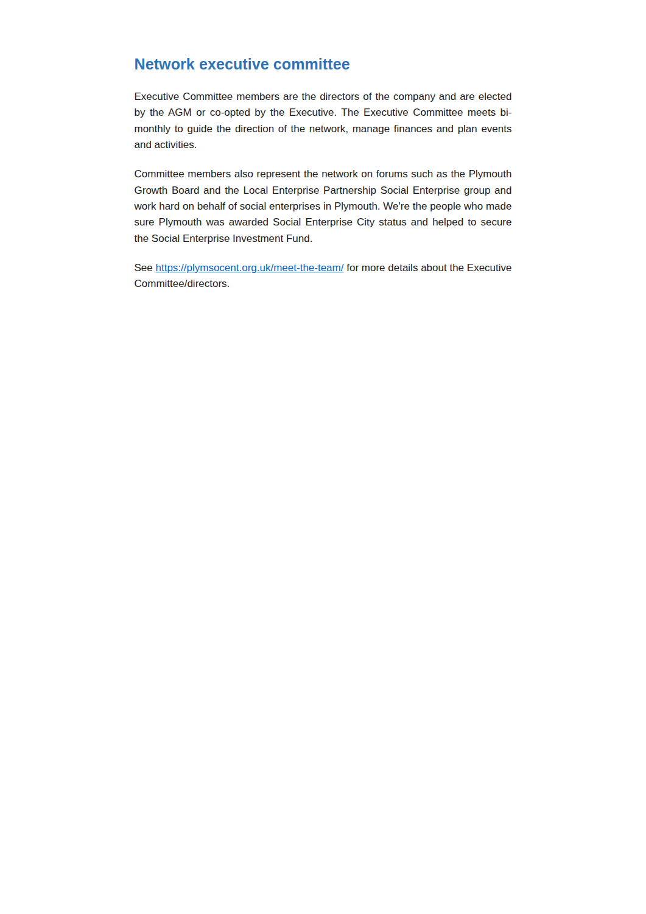Network executive committee
Executive Committee members are the directors of the company and are elected by the AGM or co-opted by the Executive. The Executive Committee meets bi-monthly to guide the direction of the network, manage finances and plan events and activities.
Committee members also represent the network on forums such as the Plymouth Growth Board and the Local Enterprise Partnership Social Enterprise group and work hard on behalf of social enterprises in Plymouth. We're the people who made sure Plymouth was awarded Social Enterprise City status and helped to secure the Social Enterprise Investment Fund.
See https://plymsocent.org.uk/meet-the-team/ for more details about the Executive Committee/directors.